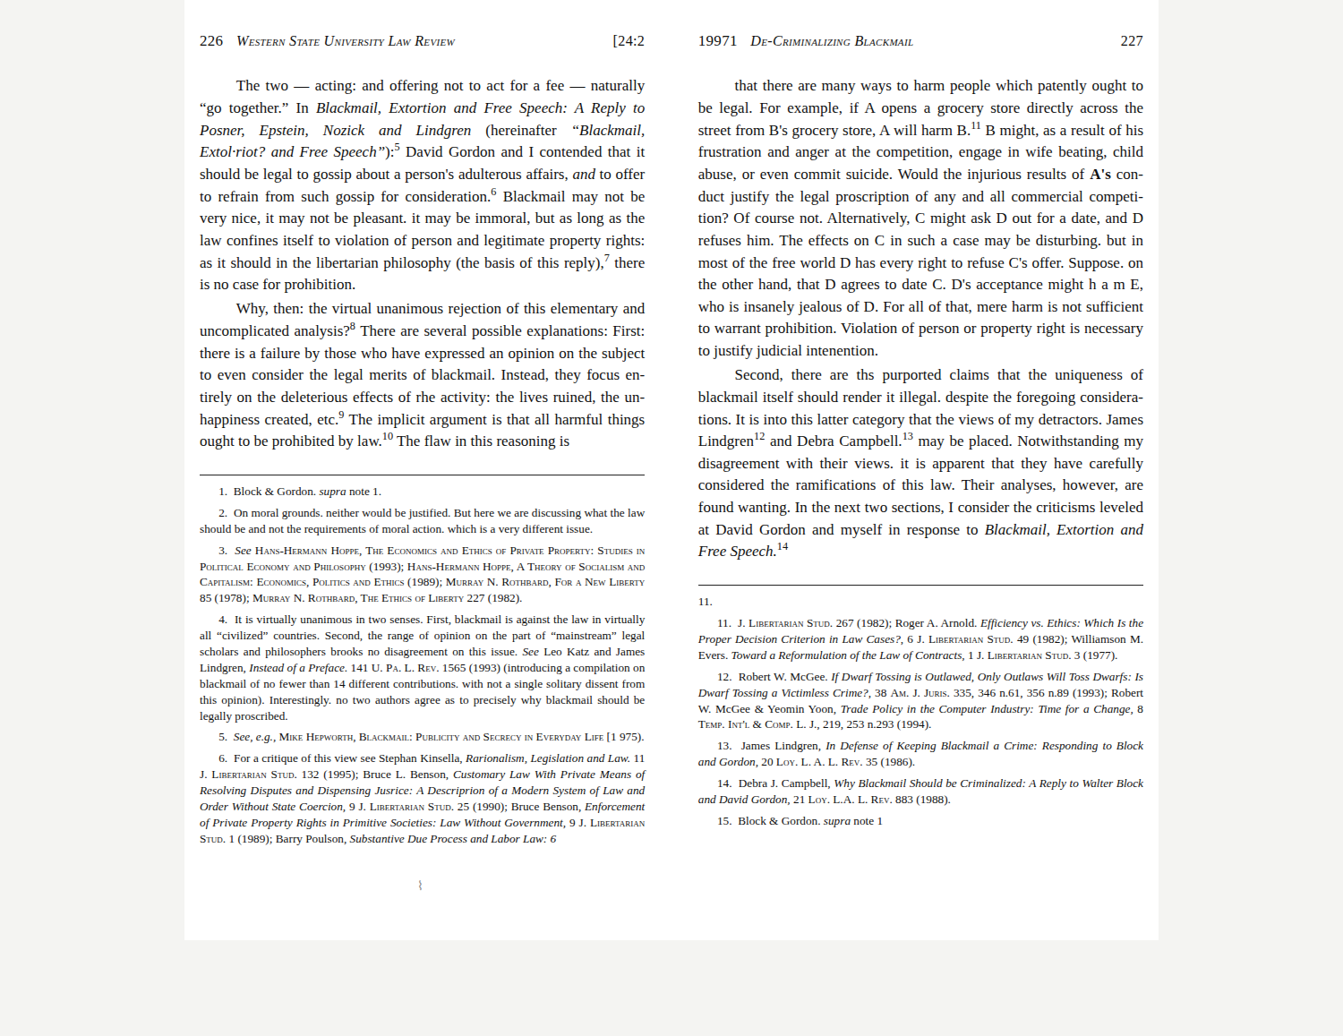226 Western State University Law Review [24:2
The two — acting: and offering not to act for a fee — naturally “go together.” In Blackmail, Extortion and Free Speech: A Reply to Posner, Epstein, Nozick and Lindgren (hereinafter “Blackmail, Extol·riot? and Free Speech”):5 David Gordon and I contended that it should be legal to gossip about a person's adulterous affairs, and to offer to refrain from such gossip for consideration.6 Blackmail may not be very nice, it may not be pleasant. it may be immoral, but as long as the law confines itself to violation of person and legitimate property rights: as it should in the libertarian philosophy (the basis of this reply),7 there is no case for prohibition.
Why, then: the virtual unanimous rejection of this elementary and uncomplicated analysis?8 There are several possible explanations: First: there is a failure by those who have expressed an opinion on the subject to even consider the legal merits of blackmail. Instead, they focus entirely on the deleterious effects of rhe activity: the lives ruined, the unhappiness created, etc.9 The implicit argument is that all harmful things ought to be prohibited by law.10 The flaw in this reasoning is
Block & Gordon. supra note 1.
On moral grounds. neither would be justified. But here we are discussing what the law should be and not the requirements of moral action. which is a very different issue.
See Hans-Hermann Hoppe, The Economics and Ethics of Private Property: Studies in Political Economy and Philosophy (1993); Hans-Hermann Hoppe, A Theory of Socialism and Capitalism: Economics, Politics and Ethics (1989); Murray N. Rothbard, For a New Liberty 85 (1978); Murray N. Rothbard, The Ethics of Liberty 227 (1982).
It is virtually unanimous in two senses. First, blackmail is against the law in virtually all “civilized” countries. Second, the range of opinion on the part of “mainstream” legal scholars and philosophers brooks no disagreement on this issue. See Leo Katz and James Lindgren, Instead of a Preface. 141 U. Pa. L. Rev. 1565 (1993) (introducing a compilation on blackmail of no fewer than 14 different contributions. with not a single solitary dissent from this opinion). Interestingly. no two authors agree as to precisely why blackmail should be legally proscribed.
See, e.g., Mike Hepworth, Blackmail: Publicity and Secrecy in Everyday Life [1 975).
For a critique of this view see Stephan Kinsella, Rarionalism, Legislation and Law. 11 J. Libertarian Stud. 132 (1995); Bruce L. Benson, Customary Law With Private Means of Resolving Disputes and Dispensing Jusrice: A Descriprion of a Modern System of Law and Order Without State Coercion, 9 J. Libertarian Stud. 25 (1990); Bruce Benson, Enforcement of Private Property Rights in Primitive Societies: Law Without Government, 9 J. Libertarian Stud. 1 (1989); Barry Poulson, Substantive Due Process and Labor Law: 6
⌇
19971 De-Criminalizing Blackmail 227
that there are many ways to harm people which patently ought to be legal. For example, if A opens a grocery store directly across the street from B's grocery store, A will harm B.11 B might, as a result of his frustration and anger at the competition, engage in wife beating, child abuse, or even commit suicide. Would the injurious results of A's conduct justify the legal proscription of any and all commercial competition? Of course not. Alternatively, C might ask D out for a date, and D refuses him. The effects on C in such a case may be disturbing. but in most of the free world D has every right to refuse C's offer. Suppose. on the other hand, that D agrees to date C. D's acceptance might h a m E, who is insanely jealous of D. For all of that, mere harm is not sufficient to warrant prohibition. Violation of person or property right is necessary to justify judicial intenention.
Second, there are ths purported claims that the uniqueness of blackmail itself should render it illegal. despite the foregoing considerations. It is into this latter category that the views of my detractors. James Lindgren12 and Debra Campbell.13 may be placed. Notwithstanding my disagreement with their views. it is apparent that they have carefully considered the ramifications of this law. Their analyses, however, are found wanting. In the next two sections, I consider the criticisms leveled at David Gordon and myself in response to Blackmail, Extortion and Free Speech.14
J. Libertarian Stud. 267 (1982); Roger A. Arnold. Efficiency vs. Ethics: Which Is the Proper Decision Criterion in Law Cases?, 6 J. Libertarian Stud. 49 (1982); Williamson M. Evers. Toward a Reformulation of the Law of Contracts, 1 J. Libertarian Stud. 3 (1977).
Robert W. McGee. If Dwarf Tossing is Outlawed, Only Outlaws Will Toss Dwarfs: Is Dwarf Tossing a Victimless Crime?, 38 Am. J. Juris. 335, 346 n.61, 356 n.89 (1993); Robert W. McGee & Yeomin Yoon, Trade Policy in the Computer Industry: Time for a Change, 8 Temp. Int'l & Comp. L. J., 219, 253 n.293 (1994).
James Lindgren, In Defense of Keeping Blackmail a Crime: Responding to Block and Gordon, 20 Loy. L. A. L. Rev. 35 (1986).
Debra J. Campbell, Why Blackmail Should be Criminalized: A Reply to Walter Block and David Gordon, 21 Loy. L.A. L. Rev. 883 (1988).
Block & Gordon. supra note 1